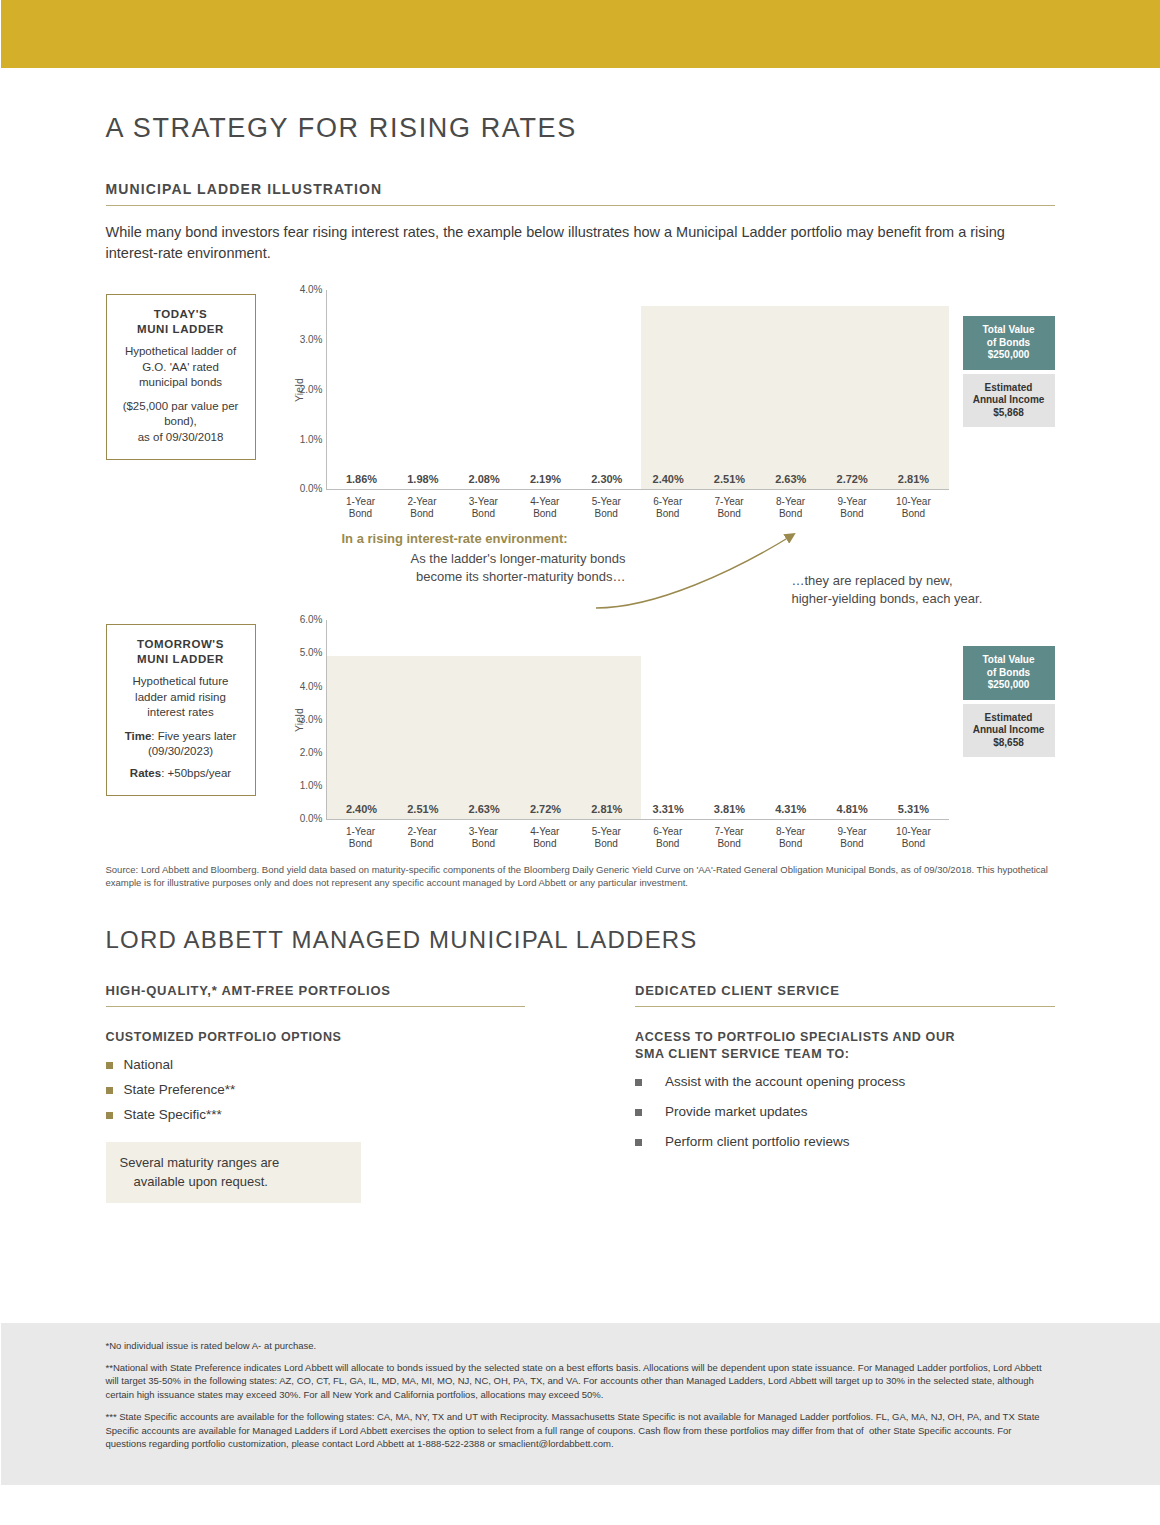A STRATEGY FOR RISING RATES
MUNICIPAL LADDER ILLUSTRATION
While many bond investors fear rising interest rates, the example below illustrates how a Municipal Ladder portfolio may benefit from a rising interest-rate environment.
TODAY'S
MUNI LADDER
Hypothetical ladder of G.O. 'AA' rated municipal bonds
($25,000 par value per bond),
as of 09/30/2018
Yield
4.0% 3.0% 2.0% 1.0% 0.0%
1.86%
1.98%
2.08%
2.19%
2.30%
2.40%
2.51%
2.63%
2.72%
2.81%
1-Year
Bond
2-Year
Bond
3-Year
Bond
4-Year
Bond
5-Year
Bond
6-Year
Bond
7-Year
Bond
8-Year
Bond
9-Year
Bond
10-Year
Bond
Total Value
of Bonds
$250,000
Estimated
Annual Income
$5,868
In a rising interest-rate environment:
As the ladder's longer-maturity bonds become its shorter-maturity bonds…
…they are replaced by new,
higher-yielding bonds, each year.
TOMORROW'S
MUNI LADDER
Hypothetical future ladder amid rising interest rates
Time: Five years later
(09/30/2023)
Rates: +50bps/year
Yield
6.0% 5.0% 4.0% 3.0% 2.0% 1.0% 0.0%
2.40%
2.51%
2.63%
2.72%
2.81%
3.31%
3.81%
4.31%
4.81%
5.31%
1-Year
Bond
2-Year
Bond
3-Year
Bond
4-Year
Bond
5-Year
Bond
6-Year
Bond
7-Year
Bond
8-Year
Bond
9-Year
Bond
10-Year
Bond
Total Value
of Bonds
$250,000
Estimated
Annual Income
$8,658
Source: Lord Abbett and Bloomberg. Bond yield data based on maturity-specific components of the Bloomberg Daily Generic Yield Curve on 'AA'-Rated General Obligation Municipal Bonds, as of 09/30/2018. This hypothetical example is for illustrative purposes only and does not represent any specific account managed by Lord Abbett or any particular investment.
LORD ABBETT MANAGED MUNICIPAL LADDERS
HIGH-QUALITY,* AMT-FREE PORTFOLIOS
CUSTOMIZED PORTFOLIO OPTIONS
National
State Preference**
State Specific***
Several maturity ranges are available upon request.
DEDICATED CLIENT SERVICE
ACCESS TO PORTFOLIO SPECIALISTS AND OUR
SMA CLIENT SERVICE TEAM TO:
Assist with the account opening process
Provide market updates
Perform client portfolio reviews
*No individual issue is rated below A- at purchase.
**National with State Preference indicates Lord Abbett will allocate to bonds issued by the selected state on a best efforts basis. Allocations will be dependent upon state issuance. For Managed Ladder portfolios, Lord Abbett will target 35-50% in the following states: AZ, CO, CT, FL, GA, IL, MD, MA, MI, MO, NJ, NC, OH, PA, TX, and VA. For accounts other than Managed Ladders, Lord Abbett will target up to 30% in the selected state, although certain high issuance states may exceed 30%. For all New York and California portfolios, allocations may exceed 50%.
*** State Specific accounts are available for the following states: CA, MA, NY, TX and UT with Reciprocity. Massachusetts State Specific is not available for Managed Ladder portfolios. FL, GA, MA, NJ, OH, PA, and TX State Specific accounts are available for Managed Ladders if Lord Abbett exercises the option to select from a full range of coupons. Cash flow from these portfolios may differ from that of other State Specific accounts. For questions regarding portfolio customization, please contact Lord Abbett at 1-888-522-2388 or smaclient@lordabbett.com.